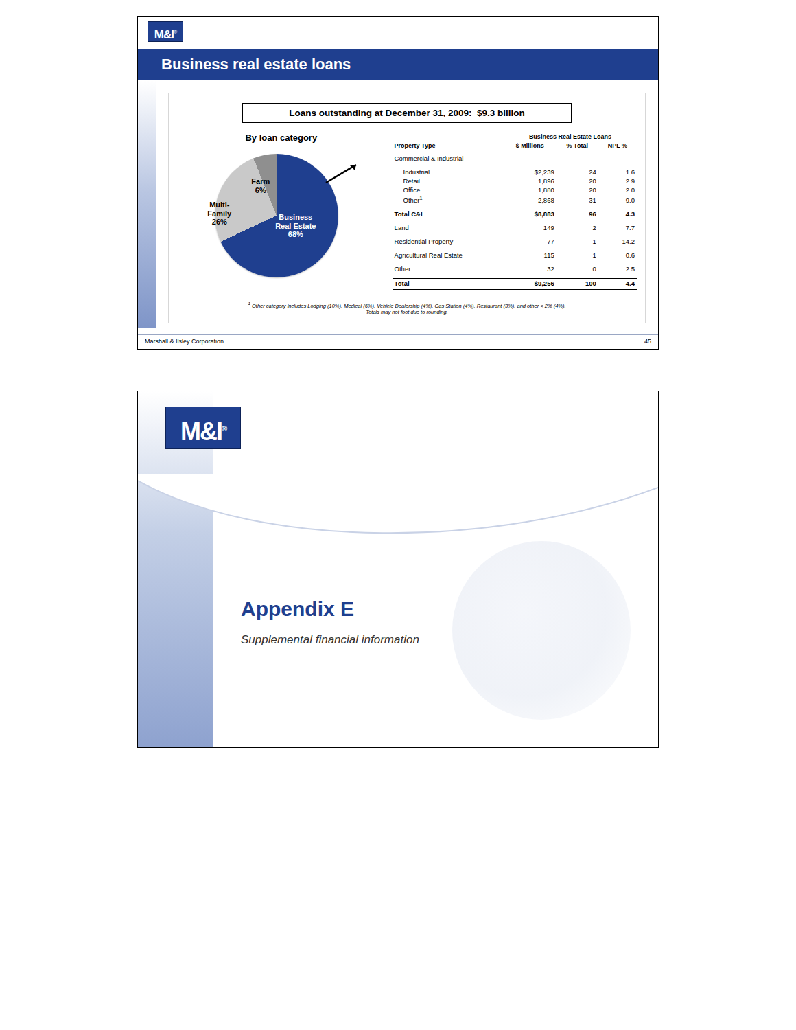M&I®
Business real estate loans
Loans outstanding at December 31, 2009: $9.3 billion
By loan category
Business
Real Estate
68%
Multi-
Family
26%
Farm
6%
| | Business Real Estate Loans |
| --- | --- |
| Property Type | $ Millions | % Total | NPL % |
| Commercial & Industrial |
| Industrial | $2,239 | 24 | 1.6 |
| Retail | 1,896 | 20 | 2.9 |
| Office | 1,880 | 20 | 2.0 |
| Other 1 | 2,868 | 31 | 9.0 |
| Total C&I | $8,883 | 96 | 4.3 |
| Land | 149 | 2 | 7.7 |
| Residential Property | 77 | 1 | 14.2 |
| Agricultural Real Estate | 115 | 1 | 0.6 |
| Other | 32 | 0 | 2.5 |
| Total | $9,256 | 100 | 4.4 |
1 Other category includes Lodging (10%), Medical (6%), Vehicle Dealership (4%), Gas Station (4%), Restaurant (3%), and other < 2% (4%).
Totals may not foot due to rounding.
Marshall & Ilsley Corporation 45
M&I®
Appendix E
Supplemental financial information